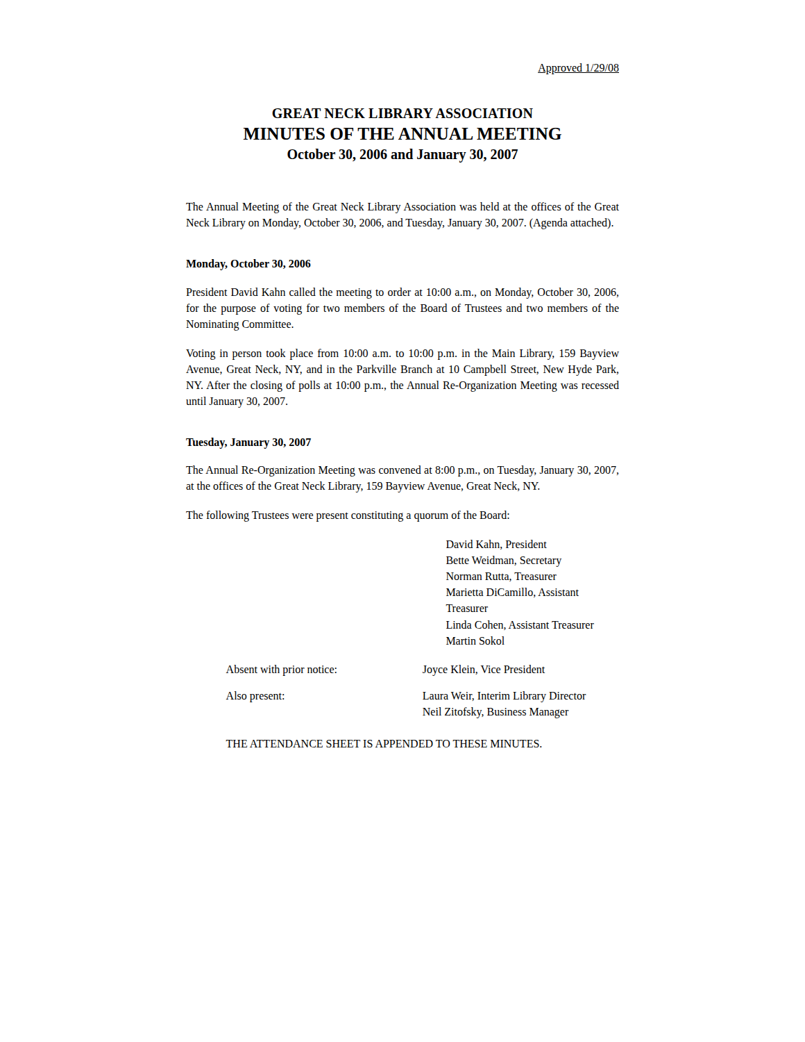Approved 1/29/08
GREAT NECK LIBRARY ASSOCIATION
MINUTES OF THE ANNUAL MEETING
October 30, 2006 and January 30, 2007
The Annual Meeting of the Great Neck Library Association was held at the offices of the Great Neck Library on Monday, October 30, 2006, and Tuesday, January 30, 2007. (Agenda attached).
Monday, October 30, 2006
President David Kahn called the meeting to order at 10:00 a.m., on Monday, October 30, 2006, for the purpose of voting for two members of the Board of Trustees and two members of the Nominating Committee.
Voting in person took place from 10:00 a.m. to 10:00 p.m. in the Main Library, 159 Bayview Avenue, Great Neck, NY, and in the Parkville Branch at 10 Campbell Street, New Hyde Park, NY. After the closing of polls at 10:00 p.m., the Annual Re-Organization Meeting was recessed until January 30, 2007.
Tuesday, January 30, 2007
The Annual Re-Organization Meeting was convened at 8:00 p.m., on Tuesday, January 30, 2007, at the offices of the Great Neck Library, 159 Bayview Avenue, Great Neck, NY.
The following Trustees were present constituting a quorum of the Board:
David Kahn, President
Bette Weidman, Secretary
Norman Rutta, Treasurer
Marietta DiCamillo, Assistant Treasurer
Linda Cohen, Assistant Treasurer
Martin Sokol
| Absent with prior notice: | Joyce Klein, Vice President |
| Also present: | Laura Weir, Interim Library Director Neil Zitofsky, Business Manager |
THE ATTENDANCE SHEET IS APPENDED TO THESE MINUTES.